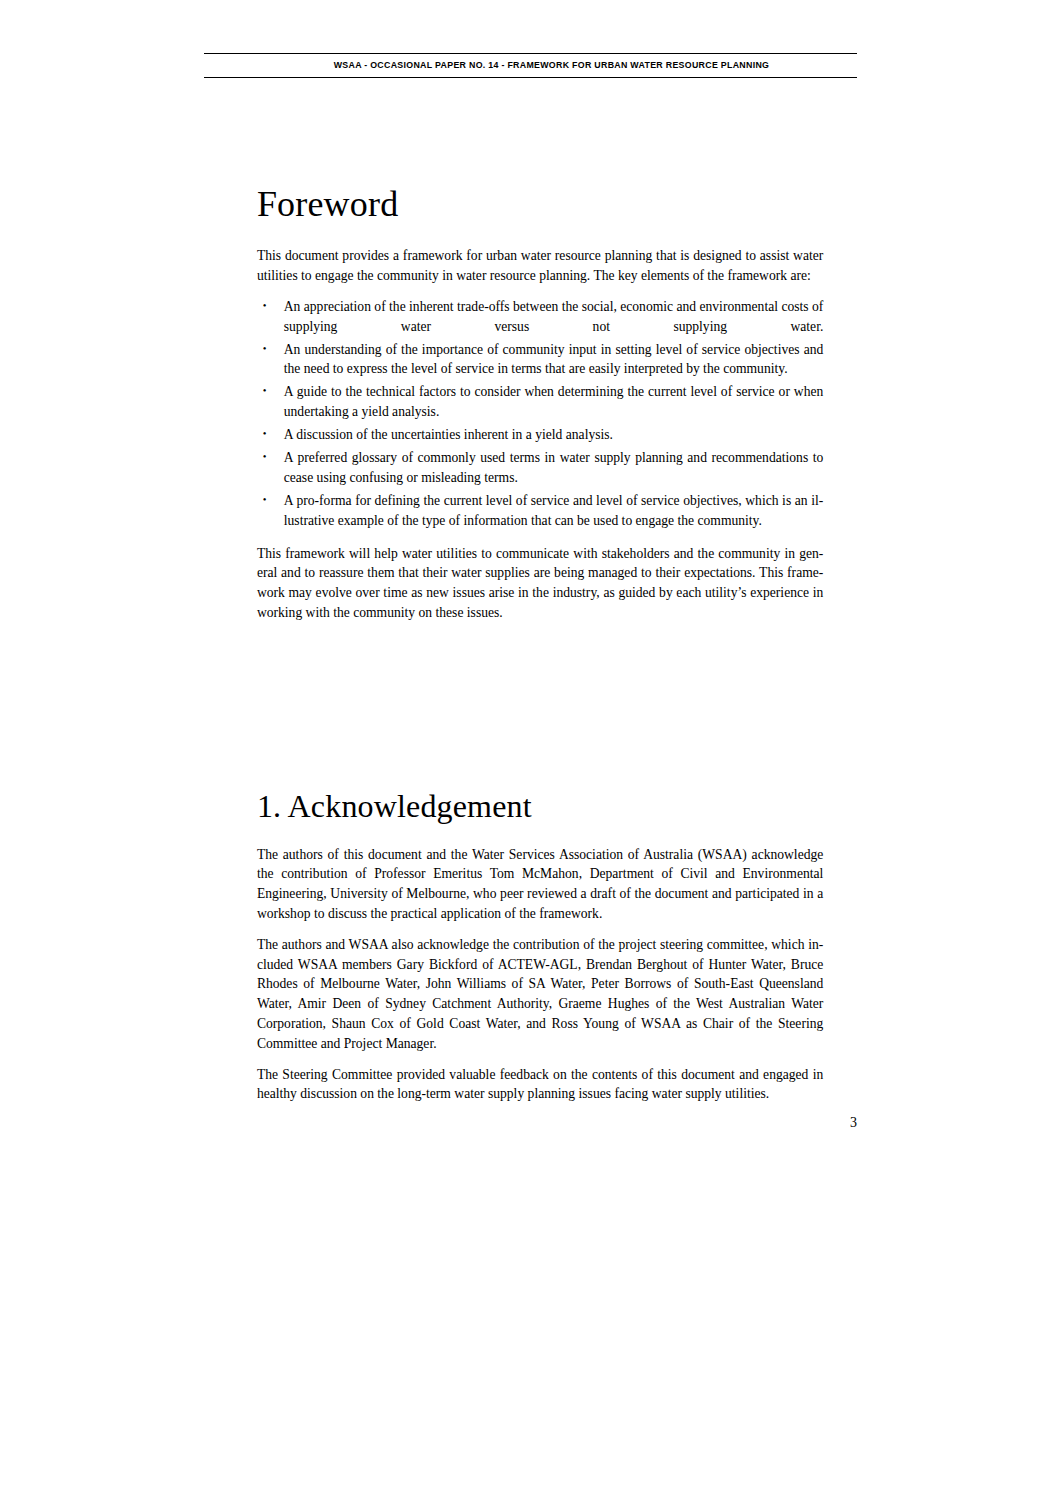WSAA - Occasional Paper No. 14 - Framework for Urban Water Resource Planning
Foreword
This document provides a framework for urban water resource planning that is designed to assist water utilities to engage the community in water resource planning. The key elements of the framework are:
An appreciation of the inherent trade-offs between the social, economic and environmental costs of supplying water versus not supplying water.
An understanding of the importance of community input in setting level of service objectives and the need to express the level of service in terms that are easily interpreted by the community.
A guide to the technical factors to consider when determining the current level of service or when undertaking a yield analysis.
A discussion of the uncertainties inherent in a yield analysis.
A preferred glossary of commonly used terms in water supply planning and recommendations to cease using confusing or misleading terms.
A pro-forma for defining the current level of service and level of service objectives, which is an illustrative example of the type of information that can be used to engage the community.
This framework will help water utilities to communicate with stakeholders and the community in general and to reassure them that their water supplies are being managed to their expectations. This framework may evolve over time as new issues arise in the industry, as guided by each utility’s experience in working with the community on these issues.
1. Acknowledgement
The authors of this document and the Water Services Association of Australia (WSAA) acknowledge the contribution of Professor Emeritus Tom McMahon, Department of Civil and Environmental Engineering, University of Melbourne, who peer reviewed a draft of the document and participated in a workshop to discuss the practical application of the framework.
The authors and WSAA also acknowledge the contribution of the project steering committee, which included WSAA members Gary Bickford of ACTEW-AGL, Brendan Berghout of Hunter Water, Bruce Rhodes of Melbourne Water, John Williams of SA Water, Peter Borrows of South-East Queensland Water, Amir Deen of Sydney Catchment Authority, Graeme Hughes of the West Australian Water Corporation, Shaun Cox of Gold Coast Water, and Ross Young of WSAA as Chair of the Steering Committee and Project Manager.
The Steering Committee provided valuable feedback on the contents of this document and engaged in healthy discussion on the long-term water supply planning issues facing water supply utilities.
3